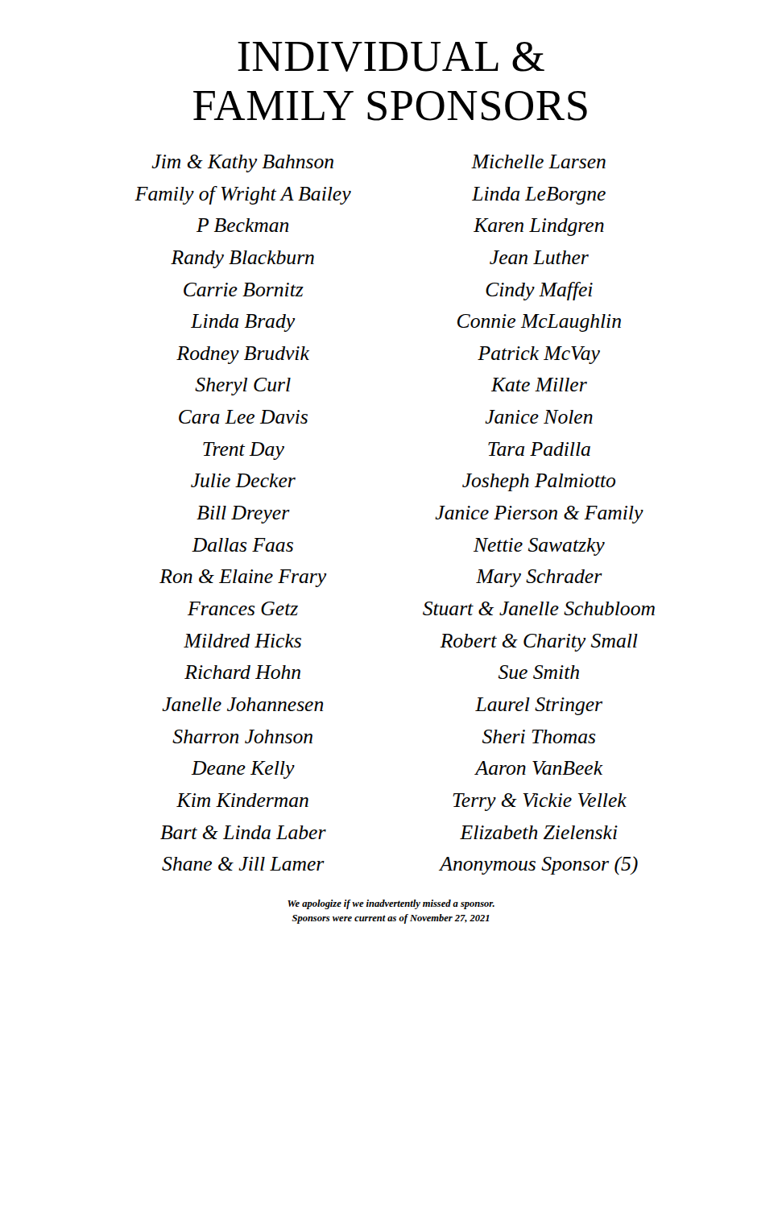Individual &
Family Sponsors
Jim & Kathy Bahnson
Family of Wright A Bailey
P Beckman
Randy Blackburn
Carrie Bornitz
Linda Brady
Rodney Brudvik
Sheryl Curl
Cara Lee Davis
Trent Day
Julie Decker
Bill Dreyer
Dallas Faas
Ron & Elaine Frary
Frances Getz
Mildred Hicks
Richard Hohn
Janelle Johannesen
Sharron Johnson
Deane Kelly
Kim Kinderman
Bart & Linda Laber
Shane & Jill Lamer
Michelle Larsen
Linda LeBorgne
Karen Lindgren
Jean Luther
Cindy Maffei
Connie McLaughlin
Patrick McVay
Kate Miller
Janice Nolen
Tara Padilla
Josheph Palmiotto
Janice Pierson & Family
Nettie Sawatzky
Mary Schrader
Stuart & Janelle Schubloom
Robert & Charity Small
Sue Smith
Laurel Stringer
Sheri Thomas
Aaron VanBeek
Terry & Vickie Vellek
Elizabeth Zielenski
Anonymous Sponsor (5)
We apologize if we inadvertently missed a sponsor.
Sponsors were current as of November 27, 2021